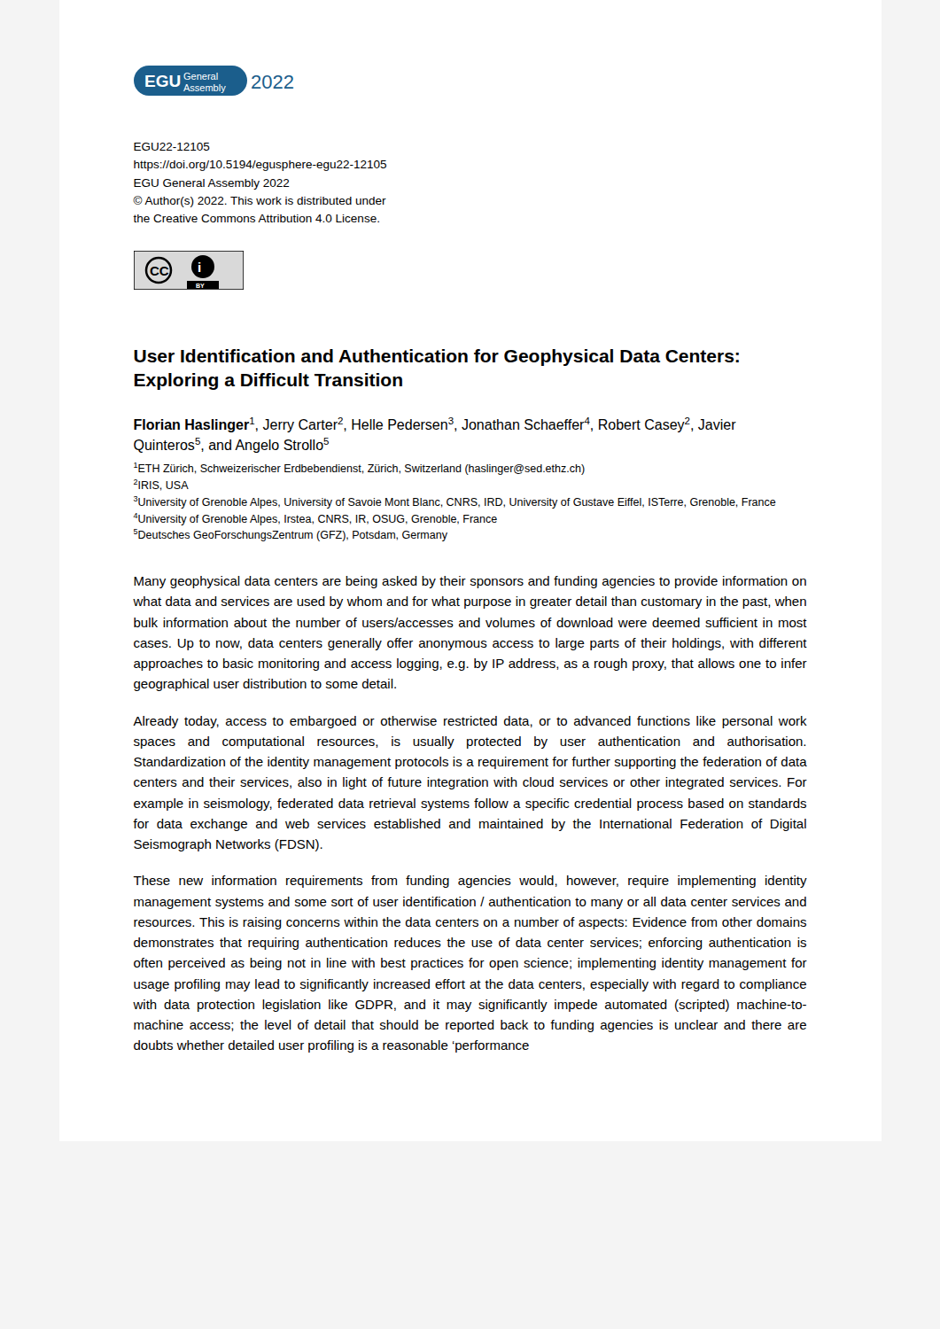EGU General Assembly 2022
EGU22-12105
https://doi.org/10.5194/egusphere-egu22-12105
EGU General Assembly 2022
© Author(s) 2022. This work is distributed under
the Creative Commons Attribution 4.0 License.
CC i BY
User Identification and Authentication for Geophysical Data Centers: Exploring a Difficult Transition
Florian Haslinger1, Jerry Carter2, Helle Pedersen3, Jonathan Schaeffer4, Robert Casey2, Javier Quinteros5, and Angelo Strollo5
1ETH Zürich, Schweizerischer Erdbebendienst, Zürich, Switzerland (haslinger@sed.ethz.ch)
2IRIS, USA
3University of Grenoble Alpes, University of Savoie Mont Blanc, CNRS, IRD, University of Gustave Eiffel, ISTerre, Grenoble, France
4University of Grenoble Alpes, Irstea, CNRS, IR, OSUG, Grenoble, France
5Deutsches GeoForschungsZentrum (GFZ), Potsdam, Germany
Many geophysical data centers are being asked by their sponsors and funding agencies to provide information on what data and services are used by whom and for what purpose in greater detail than customary in the past, when bulk information about the number of users/accesses and volumes of download were deemed sufficient in most cases. Up to now, data centers generally offer anonymous access to large parts of their holdings, with different approaches to basic monitoring and access logging, e.g. by IP address, as a rough proxy, that allows one to infer geographical user distribution to some detail.
Already today, access to embargoed or otherwise restricted data, or to advanced functions like personal work spaces and computational resources, is usually protected by user authentication and authorisation. Standardization of the identity management protocols is a requirement for further supporting the federation of data centers and their services, also in light of future integration with cloud services or other integrated services. For example in seismology, federated data retrieval systems follow a specific credential process based on standards for data exchange and web services established and maintained by the International Federation of Digital Seismograph Networks (FDSN).
These new information requirements from funding agencies would, however, require implementing identity management systems and some sort of user identification / authentication to many or all data center services and resources. This is raising concerns within the data centers on a number of aspects: Evidence from other domains demonstrates that requiring authentication reduces the use of data center services; enforcing authentication is often perceived as being not in line with best practices for open science; implementing identity management for usage profiling may lead to significantly increased effort at the data centers, especially with regard to compliance with data protection legislation like GDPR, and it may significantly impede automated (scripted) machine-to-machine access; the level of detail that should be reported back to funding agencies is unclear and there are doubts whether detailed user profiling is a reasonable ‘performance